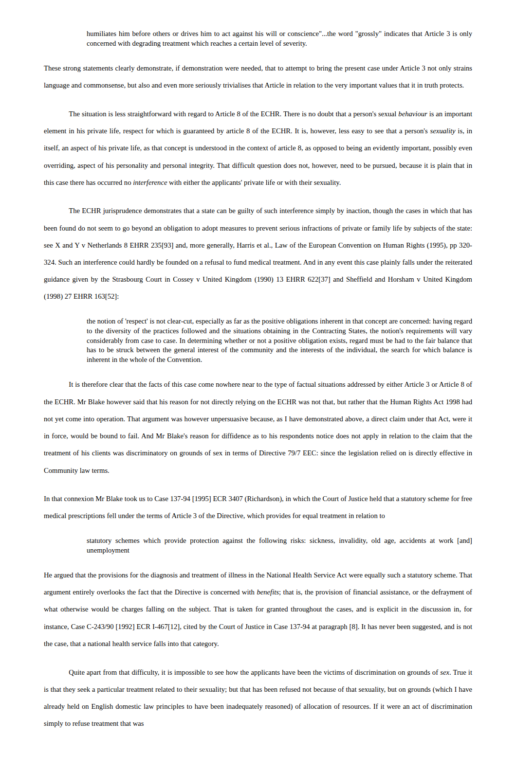humiliates him before others or drives him to act against his will or conscience"...the word "grossly" indicates that Article 3 is only concerned with degrading treatment which reaches a certain level of severity.
These strong statements clearly demonstrate, if demonstration were needed, that to attempt to bring the present case under Article 3 not only strains language and commonsense, but also and even more seriously trivialises that Article in relation to the very important values that it in truth protects.
The situation is less straightforward with regard to Article 8 of the ECHR. There is no doubt that a person's sexual behaviour is an important element in his private life, respect for which is guaranteed by article 8 of the ECHR. It is, however, less easy to see that a person's sexuality is, in itself, an aspect of his private life, as that concept is understood in the context of article 8, as opposed to being an evidently important, possibly even overriding, aspect of his personality and personal integrity. That difficult question does not, however, need to be pursued, because it is plain that in this case there has occurred no interference with either the applicants' private life or with their sexuality.
The ECHR jurisprudence demonstrates that a state can be guilty of such interference simply by inaction, though the cases in which that has been found do not seem to go beyond an obligation to adopt measures to prevent serious infractions of private or family life by subjects of the state: see X and Y v Netherlands 8 EHRR 235[93] and, more generally, Harris et al., Law of the European Convention on Human Rights (1995), pp 320-324. Such an interference could hardly be founded on a refusal to fund medical treatment. And in any event this case plainly falls under the reiterated guidance given by the Strasbourg Court in Cossey v United Kingdom (1990) 13 EHRR 622[37] and Sheffield and Horsham v United Kingdom (1998) 27 EHRR 163[52]:
the notion of 'respect' is not clear-cut, especially as far as the positive obligations inherent in that concept are concerned: having regard to the diversity of the practices followed and the situations obtaining in the Contracting States, the notion's requirements will vary considerably from case to case. In determining whether or not a positive obligation exists, regard must be had to the fair balance that has to be struck between the general interest of the community and the interests of the individual, the search for which balance is inherent in the whole of the Convention.
It is therefore clear that the facts of this case come nowhere near to the type of factual situations addressed by either Article 3 or Article 8 of the ECHR. Mr Blake however said that his reason for not directly relying on the ECHR was not that, but rather that the Human Rights Act 1998 had not yet come into operation. That argument was however unpersuasive because, as I have demonstrated above, a direct claim under that Act, were it in force, would be bound to fail. And Mr Blake's reason for diffidence as to his respondents notice does not apply in relation to the claim that the treatment of his clients was discriminatory on grounds of sex in terms of Directive 79/7 EEC: since the legislation relied on is directly effective in Community law terms.
In that connexion Mr Blake took us to Case 137-94 [1995] ECR 3407 (Richardson), in which the Court of Justice held that a statutory scheme for free medical prescriptions fell under the terms of Article 3 of the Directive, which provides for equal treatment in relation to
statutory schemes which provide protection against the following risks: sickness, invalidity, old age, accidents at work [and] unemployment
He argued that the provisions for the diagnosis and treatment of illness in the National Health Service Act were equally such a statutory scheme. That argument entirely overlooks the fact that the Directive is concerned with benefits; that is, the provision of financial assistance, or the defrayment of what otherwise would be charges falling on the subject. That is taken for granted throughout the cases, and is explicit in the discussion in, for instance, Case C-243/90 [1992] ECR I-467[12], cited by the Court of Justice in Case 137-94 at paragraph [8]. It has never been suggested, and is not the case, that a national health service falls into that category.
Quite apart from that difficulty, it is impossible to see how the applicants have been the victims of discrimination on grounds of sex. True it is that they seek a particular treatment related to their sexuality; but that has been refused not because of that sexuality, but on grounds (which I have already held on English domestic law principles to have been inadequately reasoned) of allocation of resources. If it were an act of discrimination simply to refuse treatment that was